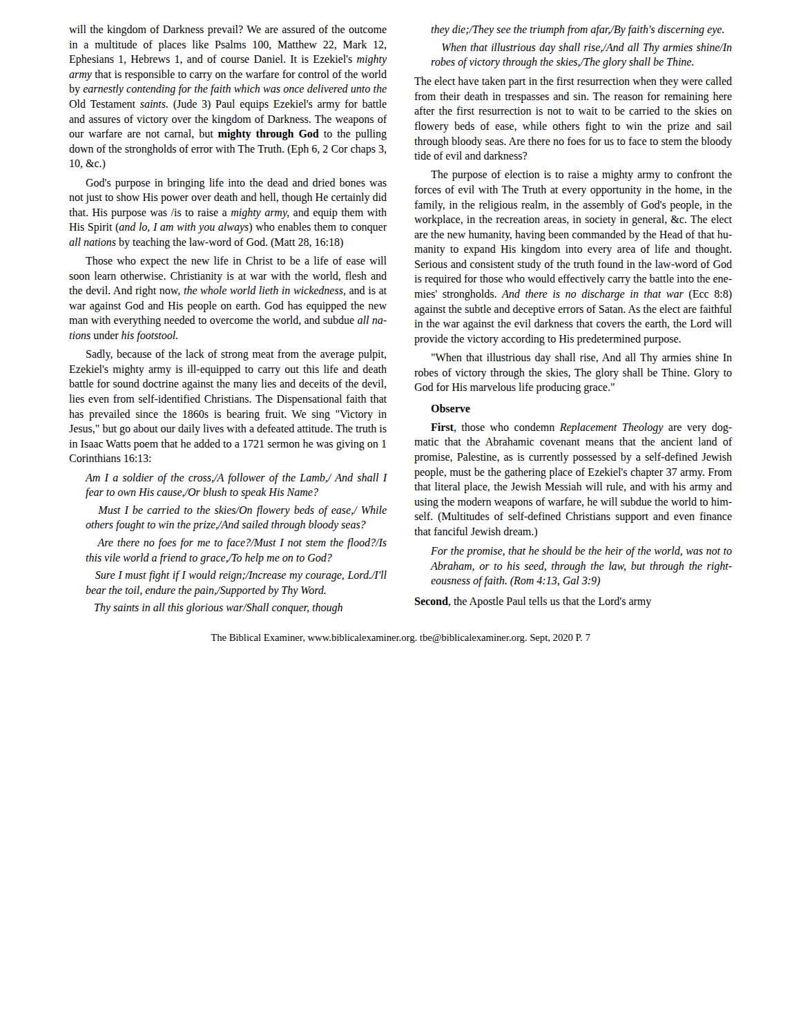will the kingdom of Darkness prevail? We are assured of the outcome in a multitude of places like Psalms 100, Matthew 22, Mark 12, Ephesians 1, Hebrews 1, and of course Daniel. It is Ezekiel's mighty army that is responsible to carry on the warfare for control of the world by earnestly contending for the faith which was once delivered unto the Old Testament saints. (Jude 3) Paul equips Ezekiel's army for battle and assures of victory over the kingdom of Darkness. The weapons of our warfare are not carnal, but mighty through God to the pulling down of the strongholds of error with The Truth. (Eph 6, 2 Cor chaps 3, 10, &c.)
God's purpose in bringing life into the dead and dried bones was not just to show His power over death and hell, though He certainly did that. His purpose was /is to raise a mighty army, and equip them with His Spirit (and lo, I am with you always) who enables them to conquer all nations by teaching the law-word of God. (Matt 28, 16:18)
Those who expect the new life in Christ to be a life of ease will soon learn otherwise. Christianity is at war with the world, flesh and the devil. And right now, the whole world lieth in wickedness, and is at war against God and His people on earth. God has equipped the new man with everything needed to overcome the world, and subdue all nations under his footstool.
Sadly, because of the lack of strong meat from the average pulpit, Ezekiel's mighty army is ill-equipped to carry out this life and death battle for sound doctrine against the many lies and deceits of the devil, lies even from self-identified Christians. The Dispensational faith that has prevailed since the 1860s is bearing fruit. We sing "Victory in Jesus," but go about our daily lives with a defeated attitude. The truth is in Isaac Watts poem that he added to a 1721 sermon he was giving on 1 Corinthians 16:13:
Am I a soldier of the cross,/A follower of the Lamb,/ And shall I fear to own His cause,/Or blush to speak His Name?
Must I be carried to the skies/On flowery beds of ease,/ While others fought to win the prize,/And sailed through bloody seas?
Are there no foes for me to face?/Must I not stem the flood?/Is this vile world a friend to grace,/To help me on to God?
Sure I must fight if I would reign;/Increase my courage, Lord./I'll bear the toil, endure the pain,/Supported by Thy Word.
Thy saints in all this glorious war/Shall conquer, though
they die;/They see the triumph from afar,/By faith's discerning eye.
When that illustrious day shall rise,/And all Thy armies shine/In robes of victory through the skies,/The glory shall be Thine.
The elect have taken part in the first resurrection when they were called from their death in trespasses and sin. The reason for remaining here after the first resurrection is not to wait to be carried to the skies on flowery beds of ease, while others fight to win the prize and sail through bloody seas. Are there no foes for us to face to stem the bloody tide of evil and darkness?
The purpose of election is to raise a mighty army to confront the forces of evil with The Truth at every opportunity in the home, in the family, in the religious realm, in the assembly of God's people, in the workplace, in the recreation areas, in society in general, &c. The elect are the new humanity, having been commanded by the Head of that humanity to expand His kingdom into every area of life and thought. Serious and consistent study of the truth found in the law-word of God is required for those who would effectively carry the battle into the enemies' strongholds. And there is no discharge in that war (Ecc 8:8) against the subtle and deceptive errors of Satan. As the elect are faithful in the war against the evil darkness that covers the earth, the Lord will provide the victory according to His predetermined purpose.
"When that illustrious day shall rise, And all Thy armies shine In robes of victory through the skies, The glory shall be Thine. Glory to God for His marvelous life producing grace."
Observe
First, those who condemn Replacement Theology are very dogmatic that the Abrahamic covenant means that the ancient land of promise, Palestine, as is currently possessed by a self-defined Jewish people, must be the gathering place of Ezekiel's chapter 37 army. From that literal place, the Jewish Messiah will rule, and with his army and using the modern weapons of warfare, he will subdue the world to himself. (Multitudes of self-defined Christians support and even finance that fanciful Jewish dream.)
For the promise, that he should be the heir of the world, was not to Abraham, or to his seed, through the law, but through the righteousness of faith. (Rom 4:13, Gal 3:9)
Second, the Apostle Paul tells us that the Lord's army
The Biblical Examiner, www.biblicalexaminer.org. tbe@biblicalexaminer.org. Sept, 2020 P. 7